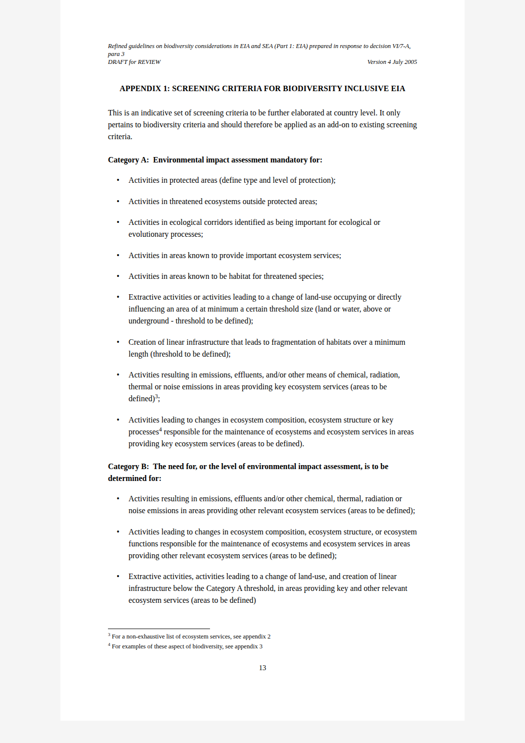Refined guidelines on biodiversity considerations in EIA and SEA (Part 1: EIA) prepared in response to decision VI/7-A, para 3
DRAFT for REVIEW
Version 4 July 2005
APPENDIX 1: SCREENING CRITERIA FOR BIODIVERSITY INCLUSIVE EIA
This is an indicative set of screening criteria to be further elaborated at country level. It only pertains to biodiversity criteria and should therefore be applied as an add-on to existing screening criteria.
Category A: Environmental impact assessment mandatory for:
Activities in protected areas (define type and level of protection);
Activities in threatened ecosystems outside protected areas;
Activities in ecological corridors identified as being important for ecological or evolutionary processes;
Activities in areas known to provide important ecosystem services;
Activities in areas known to be habitat for threatened species;
Extractive activities or activities leading to a change of land-use occupying or directly influencing an area of at minimum a certain threshold size (land or water, above or underground - threshold to be defined);
Creation of linear infrastructure that leads to fragmentation of habitats over a minimum length (threshold to be defined);
Activities resulting in emissions, effluents, and/or other means of chemical, radiation, thermal or noise emissions in areas providing key ecosystem services (areas to be defined)3;
Activities leading to changes in ecosystem composition, ecosystem structure or key processes4 responsible for the maintenance of ecosystems and ecosystem services in areas providing key ecosystem services (areas to be defined).
Category B: The need for, or the level of environmental impact assessment, is to be determined for:
Activities resulting in emissions, effluents and/or other chemical, thermal, radiation or noise emissions in areas providing other relevant ecosystem services (areas to be defined);
Activities leading to changes in ecosystem composition, ecosystem structure, or ecosystem functions responsible for the maintenance of ecosystems and ecosystem services in areas providing other relevant ecosystem services (areas to be defined);
Extractive activities, activities leading to a change of land-use, and creation of linear infrastructure below the Category A threshold, in areas providing key and other relevant ecosystem services (areas to be defined)
3 For a non-exhaustive list of ecosystem services, see appendix 2
4 For examples of these aspect of biodiversity, see appendix 3
13